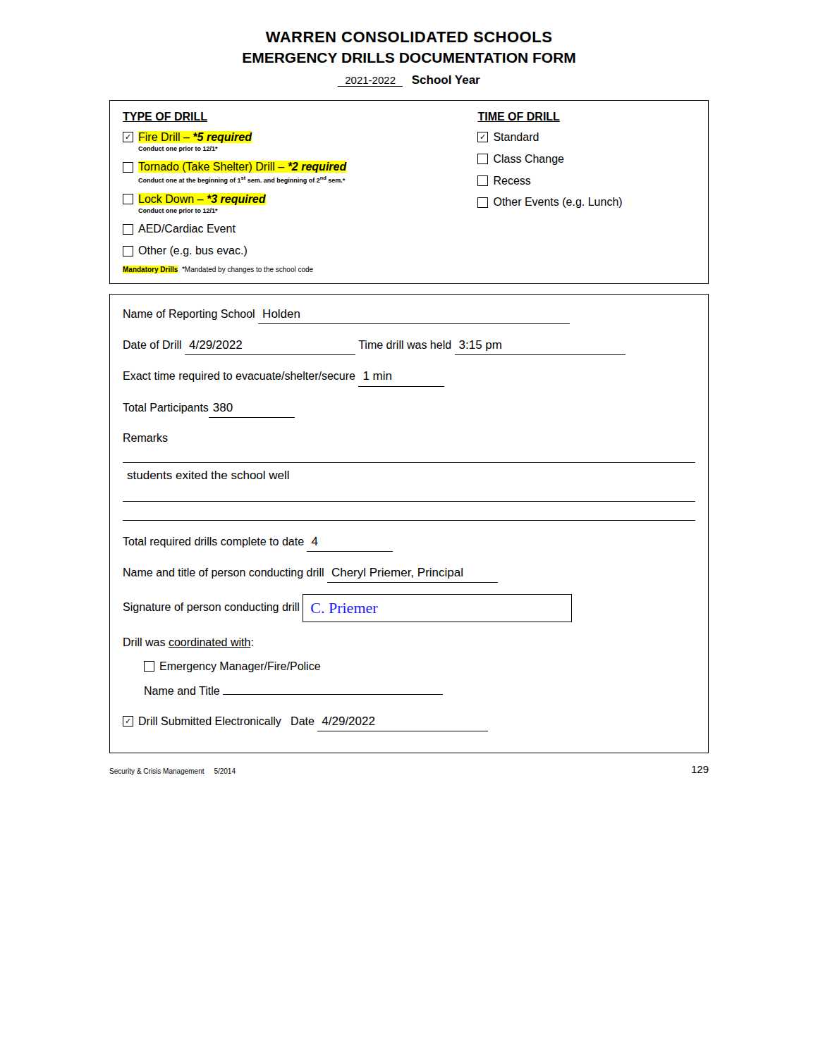WARREN CONSOLIDATED SCHOOLS
EMERGENCY DRILLS DOCUMENTATION FORM
2021-2022 School Year
| TYPE OF DRILL Fire Drill – *5 required Conduct one prior to 12/1* Tornado (Take Shelter) Drill – *2 required Conduct one at the beginning of 1 st sem. and beginning of 2 nd sem.* Lock Down – *3 required Conduct one prior to 12/1* AED/Cardiac Event Other (e.g. bus evac.) Mandatory Drills *Mandated by changes to the school code | TIME OF DRILL Standard Class Change Recess Other Events (e.g. Lunch) |
Name of Reporting School Holden
Date of Drill 4/29/2022 Time drill was held 3:15 pm
Exact time required to evacuate/shelter/secure 1 min
Total Participants380
Remarks students exited the school well
Total required drills complete to date 4
Name and title of person conducting drill Cheryl Priemer, Principal
Signature of person conducting drill C. Priemer
Drill was coordinated with:
Emergency Manager/Fire/Police
Name and Title
Drill Submitted Electronically Date 4/29/2022
Security & Crisis Management 5/2014 129